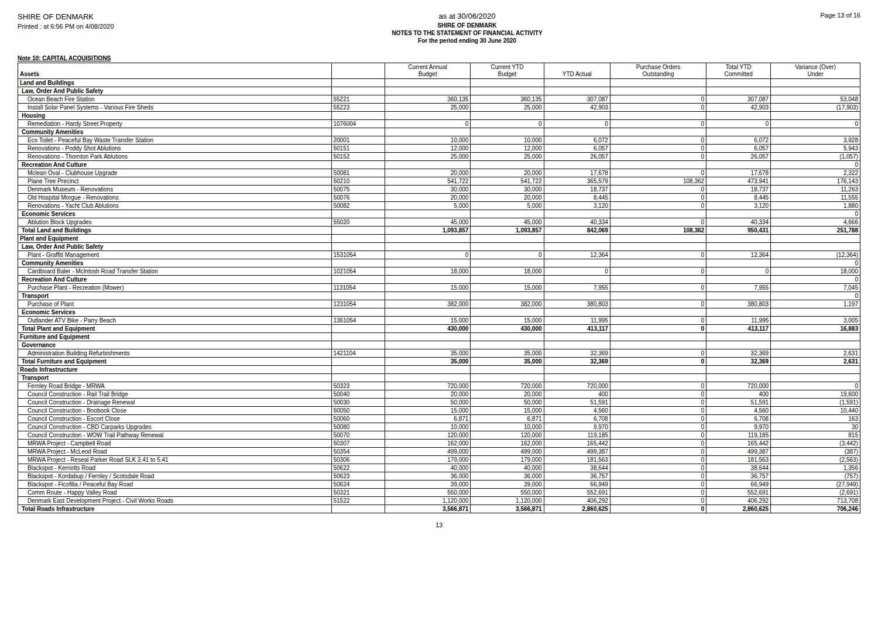SHIRE OF DENMARK
Printed : at 6:56 PM on 4/08/2020
as at 30/06/2020
SHIRE OF DENMARK
NOTES TO THE STATEMENT OF FINANCIAL ACTIVITY
For the period ending 30 June 2020
Page 13 of 16
Note 10: CAPITAL ACQUISITIONS
| Assets | | Current Annual Budget | Current YTD Budget | YTD Actual | Purchase Orders Outstanding | Total YTD Committed | Variance (Over) Under |
| --- | --- | --- | --- | --- | --- | --- | --- |
| Land and Buildings | | | | | | | |
| Law, Order And Public Safety | | | | | | | |
| Ocean Beach Fire Station | 55221 | 360,135 | 360,135 | 307,087 | 0 | 307,087 | 53,048 |
| Install Solar Panel Systems - Various Fire Sheds | 55223 | 25,000 | 25,000 | 42,903 | 0 | 42,903 | (17,903) |
| Housing | | | | | | | |
| Remediation - Hardy Street Property | 1076004 | 0 | 0 | 0 | 0 | 0 | 0 |
| Community Amenities | | | | | | | |
| Eco Toilet - Peaceful Bay Waste Transfer Station | 20001 | 10,000 | 10,000 | 6,072 | 0 | 6,072 | 3,928 |
| Renovations - Poddy Shot Ablutions | 50151 | 12,000 | 12,000 | 6,057 | 0 | 6,057 | 5,943 |
| Renovations - Thornton Park Ablutions | 50152 | 25,000 | 25,000 | 26,057 | 0 | 26,057 | (1,057) |
| Recreation And Culture | | | | | | | 0 |
| Mclean Oval - Clubhouse Upgrade | 50081 | 20,000 | 20,000 | 17,678 | 0 | 17,678 | 2,322 |
| Plane Tree Precinct | 50210 | 541,722 | 541,722 | 365,579 | 108,362 | 473,941 | 176,143 |
| Denmark Museum - Renovations | 50075 | 30,000 | 30,000 | 18,737 | 0 | 18,737 | 11,263 |
| Old Hospital Morgue - Renovations | 50076 | 20,000 | 20,000 | 8,445 | 0 | 8,445 | 11,555 |
| Renovations - Yacht Club Ablutions | 50082 | 5,000 | 5,000 | 3,120 | 0 | 3,120 | 1,880 |
| Economic Services | | | | | | | 0 |
| Ablution Block Upgrades | 55020 | 45,000 | 45,000 | 40,334 | 0 | 40,334 | 4,666 |
| Total Land and Buildings | | 1,093,857 | 1,093,857 | 842,069 | 108,362 | 950,431 | 251,788 |
| Plant and Equipment | | | | | | | |
| Law, Order And Public Safety | | | | | | | |
| Plant - Graffiti Management | 1531054 | 0 | 0 | 12,364 | 0 | 12,364 | (12,364) |
| Community Amenities | | | | | | | 0 |
| Cardboard Baler - McIntosh Road Transfer Station | 1021054 | 18,000 | 18,000 | 0 | 0 | 0 | 18,000 |
| Recreation And Culture | | | | | | | 0 |
| Purchase Plant - Recreation (Mower) | 1131054 | 15,000 | 15,000 | 7,955 | 0 | 7,955 | 7,045 |
| Transport | | | | | | | 0 |
| Purchase of Plant | 1231054 | 382,000 | 382,000 | 380,803 | 0 | 380,803 | 1,197 |
| Economic Services | | | | | | | |
| Outlander ATV Bike - Parry Beach | 1361054 | 15,000 | 15,000 | 11,995 | 0 | 11,995 | 3,005 |
| Total Plant and Equipment | | 430,000 | 430,000 | 413,117 | 0 | 413,117 | 16,883 |
| Furniture and Equipment | | | | | | | |
| Governance | | | | | | | |
| Administration Building Refurbishments | 1421104 | 35,000 | 35,000 | 32,369 | 0 | 32,369 | 2,631 |
| Total Furniture and Equipment | | 35,000 | 35,000 | 32,369 | 0 | 32,369 | 2,631 |
| Roads Infrastructure | | | | | | | |
| Transport | | | | | | | |
| Fernley Road Bridge - MRWA | 50323 | 720,000 | 720,000 | 720,000 | 0 | 720,000 | 0 |
| Council Construction - Rail Trail Bridge | 50040 | 20,000 | 20,000 | 400 | 0 | 400 | 19,600 |
| Council Construction - Drainage Renewal | 50030 | 50,000 | 50,000 | 51,591 | 0 | 51,591 | (1,591) |
| Council Construction - Boobook Close | 50050 | 15,000 | 15,000 | 4,560 | 0 | 4,560 | 10,440 |
| Council Construction - Escort Close | 50060 | 6,871 | 6,871 | 6,708 | 0 | 6,708 | 163 |
| Council Construction - CBD Carparks Upgrades | 50080 | 10,000 | 10,000 | 9,970 | 0 | 9,970 | 30 |
| Council Construction - WOW Trail Pathway Renewal | 50070 | 120,000 | 120,000 | 119,185 | 0 | 119,185 | 815 |
| MRWA Project - Campbell Road | 50307 | 162,000 | 162,000 | 165,442 | 0 | 165,442 | (3,442) |
| MRWA Project - McLeod Road | 50354 | 499,000 | 499,000 | 499,387 | 0 | 499,387 | (387) |
| MRWA Project - Reseal Parker Road SLK 3.41 to 5.41 | 50306 | 179,000 | 179,000 | 181,563 | 0 | 181,563 | (2,563) |
| Blackspot - Kernotts Road | 50622 | 40,000 | 40,000 | 38,644 | 0 | 38,644 | 1,356 |
| Blackspot - Kordabup / Fernley / Scotsdale Road | 50623 | 36,000 | 36,000 | 36,757 | 0 | 36,757 | (757) |
| Blackspot - Ficofilia / Peaceful Bay Road | 50624 | 39,000 | 39,000 | 66,949 | 0 | 66,949 | (27,949) |
| Comm Route - Happy Valley Road | 50321 | 550,000 | 550,000 | 552,691 | 0 | 552,691 | (2,691) |
| Denmark East Development Project - Civil Works Roads | 51522 | 1,120,000 | 1,120,000 | 406,292 | 0 | 406,292 | 713,708 |
| Total Roads Infrastructure | | 3,566,871 | 3,566,871 | 2,860,625 | 0 | 2,860,625 | 706,246 |
13